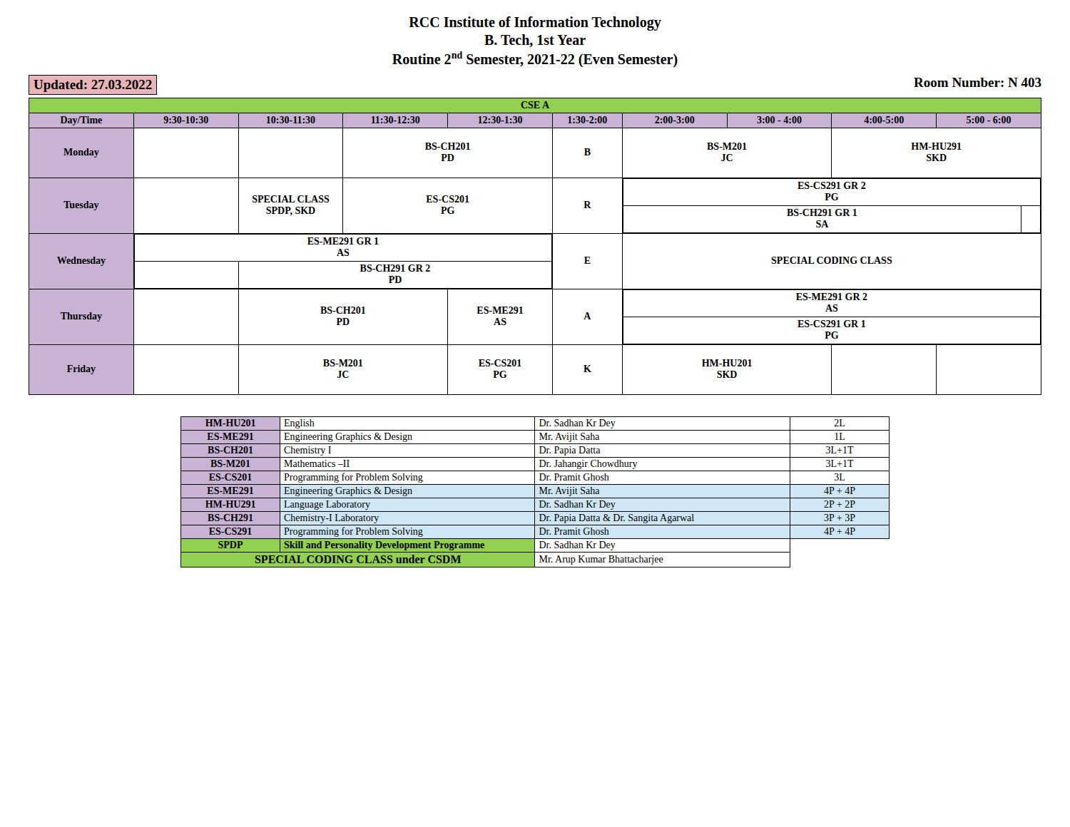RCC Institute of Information Technology
B. Tech, 1st Year
Routine 2nd Semester, 2021-22 (Even Semester)
Updated: 27.03.2022 Room Number: N 403
| CSE A |
| Day/Time | 9:30-10:30 | 10:30-11:30 | 11:30-12:30 | 12:30-1:30 | 1:30-2:00 | 2:00-3:00 | 3:00 - 4:00 | 4:00-5:00 | 5:00 - 6:00 |
| Monday | | | BS-CH201 PD | B | BS-M201 JC | HM-HU291 SKD |
| Tuesday | | SPECIAL CLASS SPDP, SKD | ES-CS201 PG | R | / ES-CS291 GR 2 PG / / BS-CH291 GR 1 SA / / |
| Wednesday | / ES-ME291 GR 1 AS / / / BS-CH291 GR 2 PD / | E | SPECIAL CODING CLASS |
| Thursday | | BS-CH201 PD | ES-ME291 AS | A | / ES-ME291 GR 2 AS / / ES-CS291 GR 1 PG / |
| Friday | | BS-M201 JC | ES-CS201 PG | K | HM-HU201 SKD | | |
| HM-HU201 | English | Dr. Sadhan Kr Dey | 2L |
| ES-ME291 | Engineering Graphics & Design | Mr. Avijit Saha | 1L |
| BS-CH201 | Chemistry I | Dr. Papia Datta | 3L+1T |
| BS-M201 | Mathematics –II | Dr. Jahangir Chowdhury | 3L+1T |
| ES-CS201 | Programming for Problem Solving | Dr. Pramit Ghosh | 3L |
| ES-ME291 | Engineering Graphics & Design | Mr. Avijit Saha | 4P + 4P |
| HM-HU291 | Language Laboratory | Dr. Sadhan Kr Dey | 2P + 2P |
| BS-CH291 | Chemistry-I Laboratory | Dr. Papia Datta & Dr. Sangita Agarwal | 3P + 3P |
| ES-CS291 | Programming for Problem Solving | Dr. Pramit Ghosh | 4P + 4P |
| SPDP | Skill and Personality Development Programme | Dr. Sadhan Kr Dey | |
| SPECIAL CODING CLASS under CSDM | Mr. Arup Kumar Bhattacharjee | |